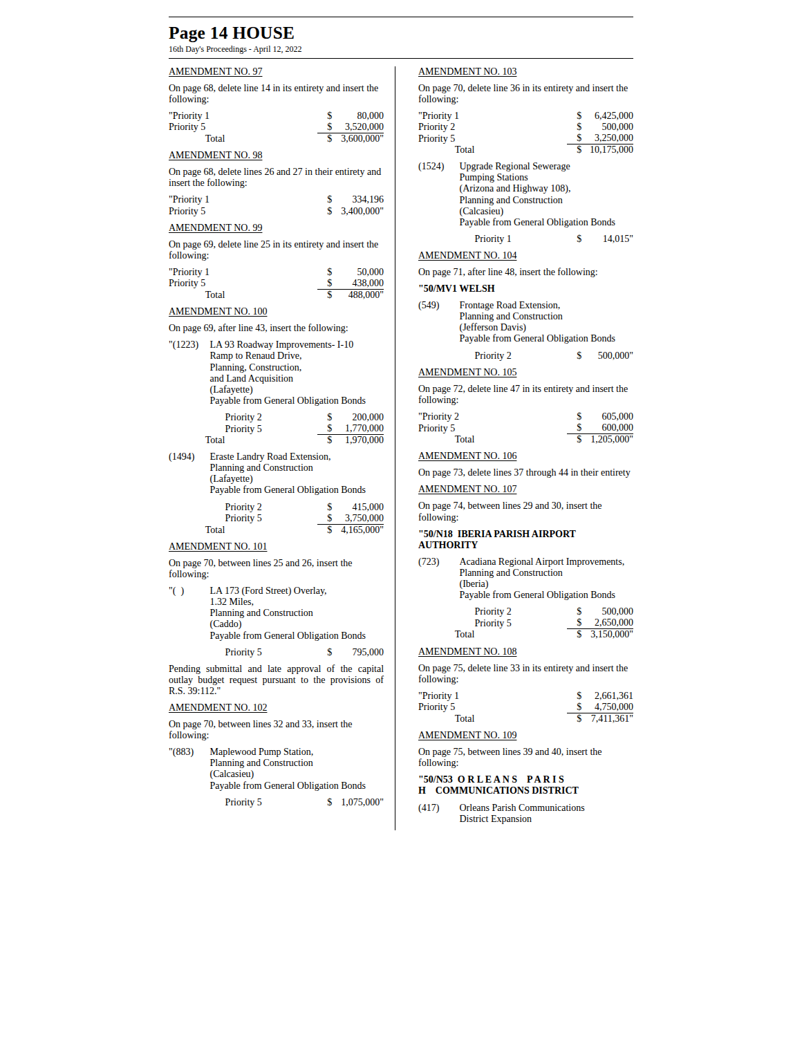Page 14 HOUSE
16th Day's Proceedings - April 12, 2022
AMENDMENT NO. 97
On page 68, delete line 14 in its entirety and insert the following:
| "Priority 1 | $ | 80,000 |
| Priority 5 | $ | 3,520,000 |
| Total | $ | 3,600,000" |
AMENDMENT NO. 98
On page 68, delete lines 26 and 27 in their entirety and insert the following:
| "Priority 1 | $ | 334,196 |
| Priority 5 | $ | 3,400,000" |
AMENDMENT NO. 99
On page 69, delete line 25 in its entirety and insert the following:
| "Priority 1 | $ | 50,000 |
| Priority 5 | $ | 438,000 |
| Total | $ | 488,000" |
AMENDMENT NO. 100
On page 69, after line 43, insert the following:
"(1223) LA 93 Roadway Improvements- I-10 Ramp to Renaud Drive, Planning, Construction, and Land Acquisition (Lafayette) Payable from General Obligation Bonds
| Priority 2 | $ | 200,000 |
| Priority 5 | $ | 1,770,000 |
| Total | $ | 1,970,000 |
(1494) Eraste Landry Road Extension, Planning and Construction (Lafayette) Payable from General Obligation Bonds
| Priority 2 | $ | 415,000 |
| Priority 5 | $ | 3,750,000 |
| Total | $ | 4,165,000" |
AMENDMENT NO. 101
On page 70, between lines 25 and 26, insert the following:
"( ) LA 173 (Ford Street) Overlay, 1.32 Miles, Planning and Construction (Caddo) Payable from General Obligation Bonds
| Priority 5 | $ | 795,000 |
Pending submittal and late approval of the capital outlay budget request pursuant to the provisions of R.S. 39:112."
AMENDMENT NO. 102
On page 70, between lines 32 and 33, insert the following:
"(883) Maplewood Pump Station, Planning and Construction (Calcasieu) Payable from General Obligation Bonds
| Priority 5 | $ | 1,075,000" |
AMENDMENT NO. 103
On page 70, delete line 36 in its entirety and insert the following:
| "Priority 1 | $ | 6,425,000 |
| Priority 2 | $ | 500,000 |
| Priority 5 | $ | 3,250,000 |
| Total | $ | 10,175,000 |
(1524) Upgrade Regional Sewerage Pumping Stations (Arizona and Highway 108), Planning and Construction (Calcasieu) Payable from General Obligation Bonds
| Priority 1 | $ | 14,015" |
AMENDMENT NO. 104
On page 71, after line 48, insert the following:
"50/MV1 WELSH
(549) Frontage Road Extension, Planning and Construction (Jefferson Davis) Payable from General Obligation Bonds
| Priority 2 | $ | 500,000" |
AMENDMENT NO. 105
On page 72, delete line 47 in its entirety and insert the following:
| "Priority 2 | $ | 605,000 |
| Priority 5 | $ | 600,000 |
| Total | $ | 1,205,000" |
AMENDMENT NO. 106
On page 73, delete lines 37 through 44 in their entirety
AMENDMENT NO. 107
On page 74, between lines 29 and 30, insert the following:
"50/N18 IBERIA PARISH AIRPORT AUTHORITY
(723) Acadiana Regional Airport Improvements, Planning and Construction (Iberia) Payable from General Obligation Bonds
| Priority 2 | $ | 500,000 |
| Priority 5 | $ | 2,650,000 |
| Total | $ | 3,150,000" |
AMENDMENT NO. 108
On page 75, delete line 33 in its entirety and insert the following:
| "Priority 1 | $ | 2,661,361 |
| Priority 5 | $ | 4,750,000 |
| Total | $ | 7,411,361" |
AMENDMENT NO. 109
On page 75, between lines 39 and 40, insert the following:
"50/N53 O R L E A N S P A R I S H COMMUNICATIONS DISTRICT
(417) Orleans Parish Communications District Expansion